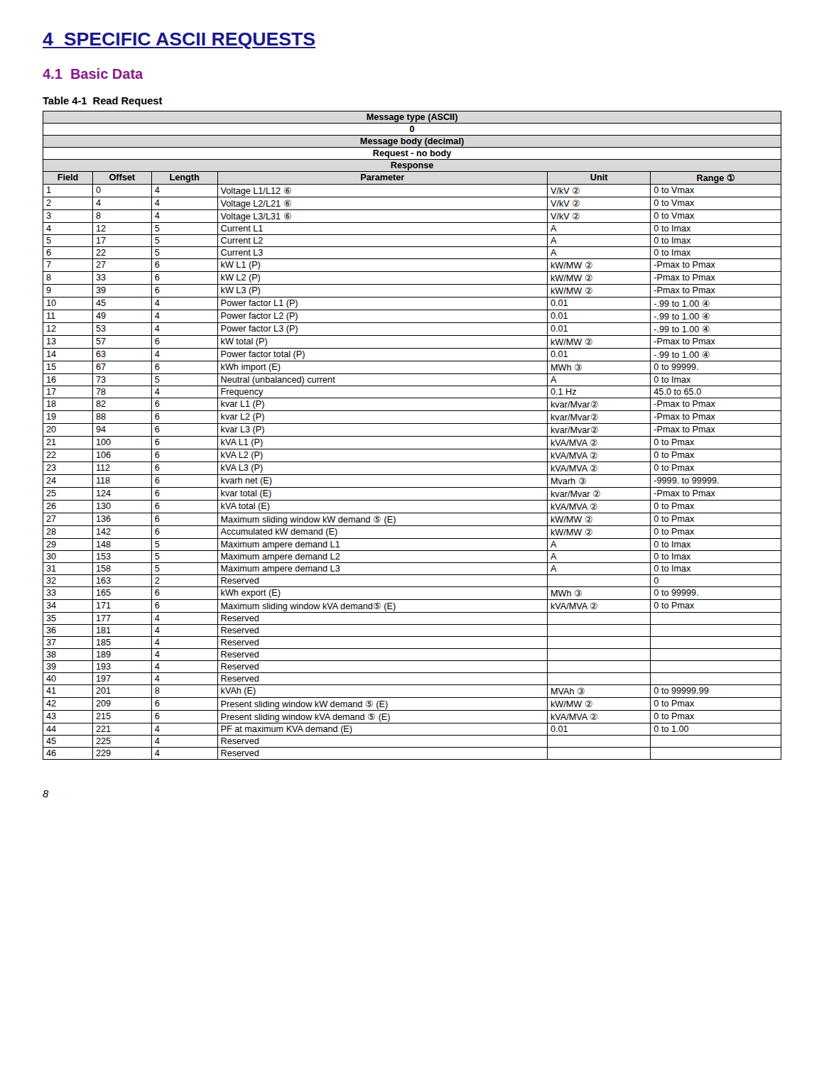4 SPECIFIC ASCII REQUESTS
4.1 Basic Data
Table 4-1 Read Request
| Message type (ASCII) |
| 0 |
| Message body (decimal) |
| Request - no body |
| Response |
| Field | Offset | Length | Parameter | Unit | Range ① |
| 1 | 0 | 4 | Voltage L1/L12 ⑥ | V/kV ② | 0 to Vmax |
| 2 | 4 | 4 | Voltage L2/L21 ⑥ | V/kV ② | 0 to Vmax |
| 3 | 8 | 4 | Voltage L3/L31 ⑥ | V/kV ② | 0 to Vmax |
| 4 | 12 | 5 | Current L1 | A | 0 to Imax |
| 5 | 17 | 5 | Current L2 | A | 0 to Imax |
| 6 | 22 | 5 | Current L3 | A | 0 to Imax |
| 7 | 27 | 6 | kW L1 (P) | kW/MW ② | -Pmax to Pmax |
| 8 | 33 | 6 | kW L2 (P) | kW/MW ② | -Pmax to Pmax |
| 9 | 39 | 6 | kW L3 (P) | kW/MW ② | -Pmax to Pmax |
| 10 | 45 | 4 | Power factor L1 (P) | 0.01 | -.99 to 1.00 ④ |
| 11 | 49 | 4 | Power factor L2 (P) | 0.01 | -.99 to 1.00 ④ |
| 12 | 53 | 4 | Power factor L3 (P) | 0.01 | -.99 to 1.00 ④ |
| 13 | 57 | 6 | kW total (P) | kW/MW ② | -Pmax to Pmax |
| 14 | 63 | 4 | Power factor total (P) | 0.01 | -.99 to 1.00 ④ |
| 15 | 67 | 6 | kWh import (E) | MWh ③ | 0 to 99999. |
| 16 | 73 | 5 | Neutral (unbalanced) current | A | 0 to Imax |
| 17 | 78 | 4 | Frequency | 0.1 Hz | 45.0 to 65.0 |
| 18 | 82 | 6 | kvar L1 (P) | kvar/Mvar② | -Pmax to Pmax |
| 19 | 88 | 6 | kvar L2 (P) | kvar/Mvar② | -Pmax to Pmax |
| 20 | 94 | 6 | kvar L3 (P) | kvar/Mvar② | -Pmax to Pmax |
| 21 | 100 | 6 | kVA L1 (P) | kVA/MVA ② | 0 to Pmax |
| 22 | 106 | 6 | kVA L2 (P) | kVA/MVA ② | 0 to Pmax |
| 23 | 112 | 6 | kVA L3 (P) | kVA/MVA ② | 0 to Pmax |
| 24 | 118 | 6 | kvarh net (E) | Mvarh ③ | -9999. to 99999. |
| 25 | 124 | 6 | kvar total (E) | kvar/Mvar ② | -Pmax to Pmax |
| 26 | 130 | 6 | kVA total (E) | kVA/MVA ② | 0 to Pmax |
| 27 | 136 | 6 | Maximum sliding window kW demand ⑤ (E) | kW/MW ② | 0 to Pmax |
| 28 | 142 | 6 | Accumulated kW demand (E) | kW/MW ② | 0 to Pmax |
| 29 | 148 | 5 | Maximum ampere demand L1 | A | 0 to Imax |
| 30 | 153 | 5 | Maximum ampere demand L2 | A | 0 to Imax |
| 31 | 158 | 5 | Maximum ampere demand L3 | A | 0 to Imax |
| 32 | 163 | 2 | Reserved | | 0 |
| 33 | 165 | 6 | kWh export (E) | MWh ③ | 0 to 99999. |
| 34 | 171 | 6 | Maximum sliding window kVA demand⑤ (E) | kVA/MVA ② | 0 to Pmax |
| 35 | 177 | 4 | Reserved | | |
| 36 | 181 | 4 | Reserved | | |
| 37 | 185 | 4 | Reserved | | |
| 38 | 189 | 4 | Reserved | | |
| 39 | 193 | 4 | Reserved | | |
| 40 | 197 | 4 | Reserved | | |
| 41 | 201 | 8 | kVAh (E) | MVAh ③ | 0 to 99999.99 |
| 42 | 209 | 6 | Present sliding window kW demand ⑤ (E) | kW/MW ② | 0 to Pmax |
| 43 | 215 | 6 | Present sliding window kVA demand ⑤ (E) | kVA/MVA ② | 0 to Pmax |
| 44 | 221 | 4 | PF at maximum KVA demand (E) | 0.01 | 0 to 1.00 |
| 45 | 225 | 4 | Reserved | | |
| 46 | 229 | 4 | Reserved | | |
8